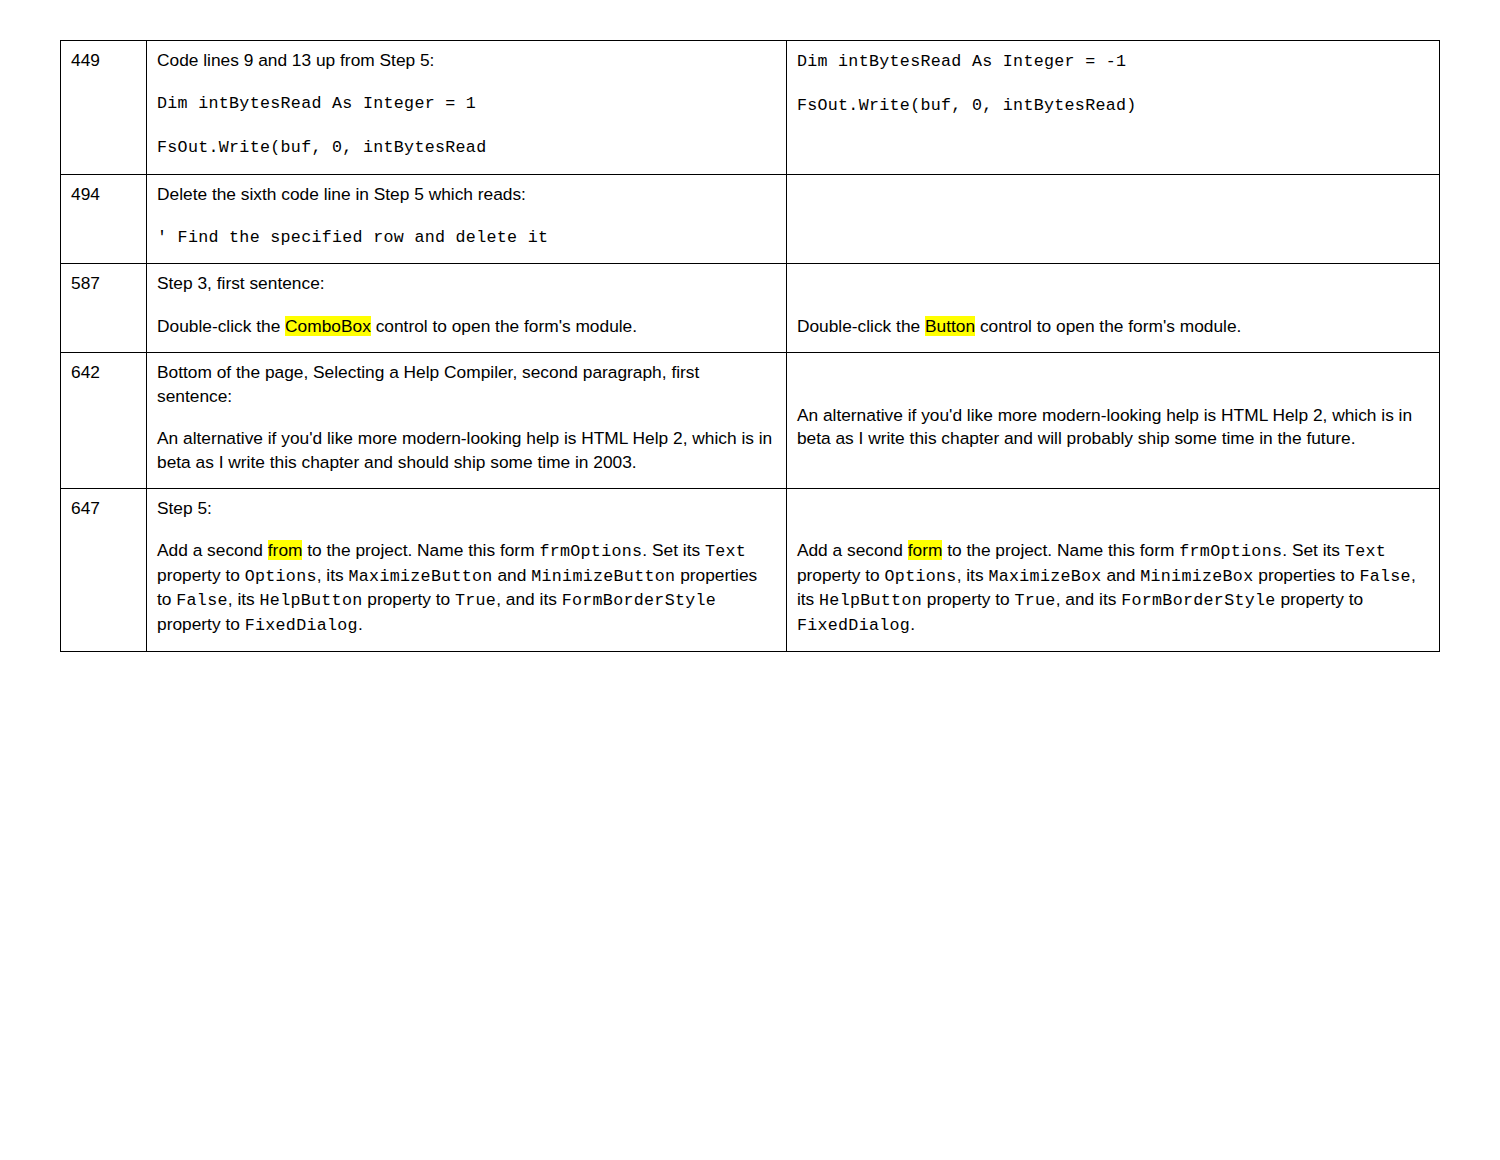| 449 | Code lines 9 and 13 up from Step 5: Dim intBytesRead As Integer = 1 FsOut.Write(buf, 0, intBytesRead | Dim intBytesRead As Integer = -1 FsOut.Write(buf, 0, intBytesRead) |
| 494 | Delete the sixth code line in Step 5 which reads: ' Find the specified row and delete it | |
| 587 | Step 3, first sentence: Double-click the ComboBox control to open the form's module. | Double-click the Button control to open the form's module. |
| 642 | Bottom of the page, Selecting a Help Compiler, second paragraph, first sentence: An alternative if you'd like more modern-looking help is HTML Help 2, which is in beta as I write this chapter and should ship some time in 2003. | An alternative if you'd like more modern-looking help is HTML Help 2, which is in beta as I write this chapter and will probably ship some time in the future. |
| 647 | Step 5: Add a second from to the project. Name this form frmOptions . Set its Text property to Options , its MaximizeButton and MinimizeButton properties to False , its HelpButton property to True , and its FormBorderStyle property to FixedDialog . | Add a second form to the project. Name this form frmOptions . Set its Text property to Options , its MaximizeBox and MinimizeBox properties to False , its HelpButton property to True , and its FormBorderStyle property to FixedDialog . |